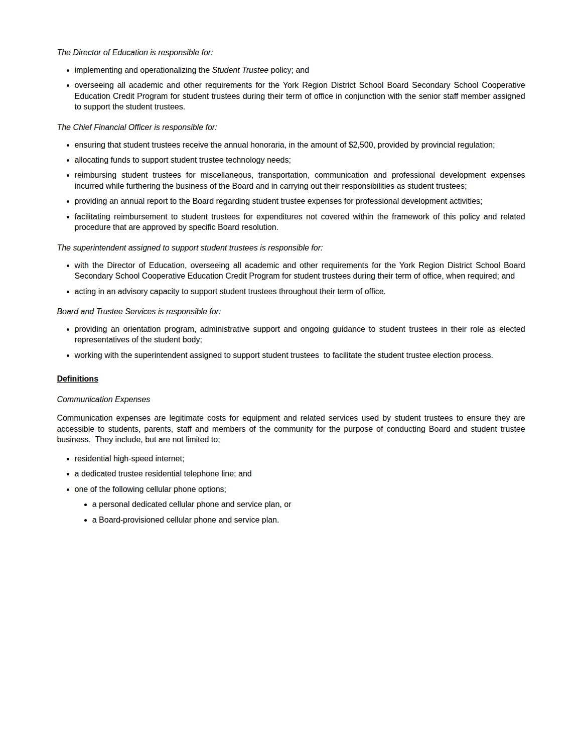The Director of Education is responsible for:
implementing and operationalizing the Student Trustee policy; and
overseeing all academic and other requirements for the York Region District School Board Secondary School Cooperative Education Credit Program for student trustees during their term of office in conjunction with the senior staff member assigned to support the student trustees.
The Chief Financial Officer is responsible for:
ensuring that student trustees receive the annual honoraria, in the amount of $2,500, provided by provincial regulation;
allocating funds to support student trustee technology needs;
reimbursing student trustees for miscellaneous, transportation, communication and professional development expenses incurred while furthering the business of the Board and in carrying out their responsibilities as student trustees;
providing an annual report to the Board regarding student trustee expenses for professional development activities;
facilitating reimbursement to student trustees for expenditures not covered within the framework of this policy and related procedure that are approved by specific Board resolution.
The superintendent assigned to support student trustees is responsible for:
with the Director of Education, overseeing all academic and other requirements for the York Region District School Board Secondary School Cooperative Education Credit Program for student trustees during their term of office, when required; and
acting in an advisory capacity to support student trustees throughout their term of office.
Board and Trustee Services is responsible for:
providing an orientation program, administrative support and ongoing guidance to student trustees in their role as elected representatives of the student body;
working with the superintendent assigned to support student trustees to facilitate the student trustee election process.
Definitions
Communication Expenses
Communication expenses are legitimate costs for equipment and related services used by student trustees to ensure they are accessible to students, parents, staff and members of the community for the purpose of conducting Board and student trustee business. They include, but are not limited to;
residential high-speed internet;
a dedicated trustee residential telephone line; and
one of the following cellular phone options;
a personal dedicated cellular phone and service plan, or
a Board-provisioned cellular phone and service plan.